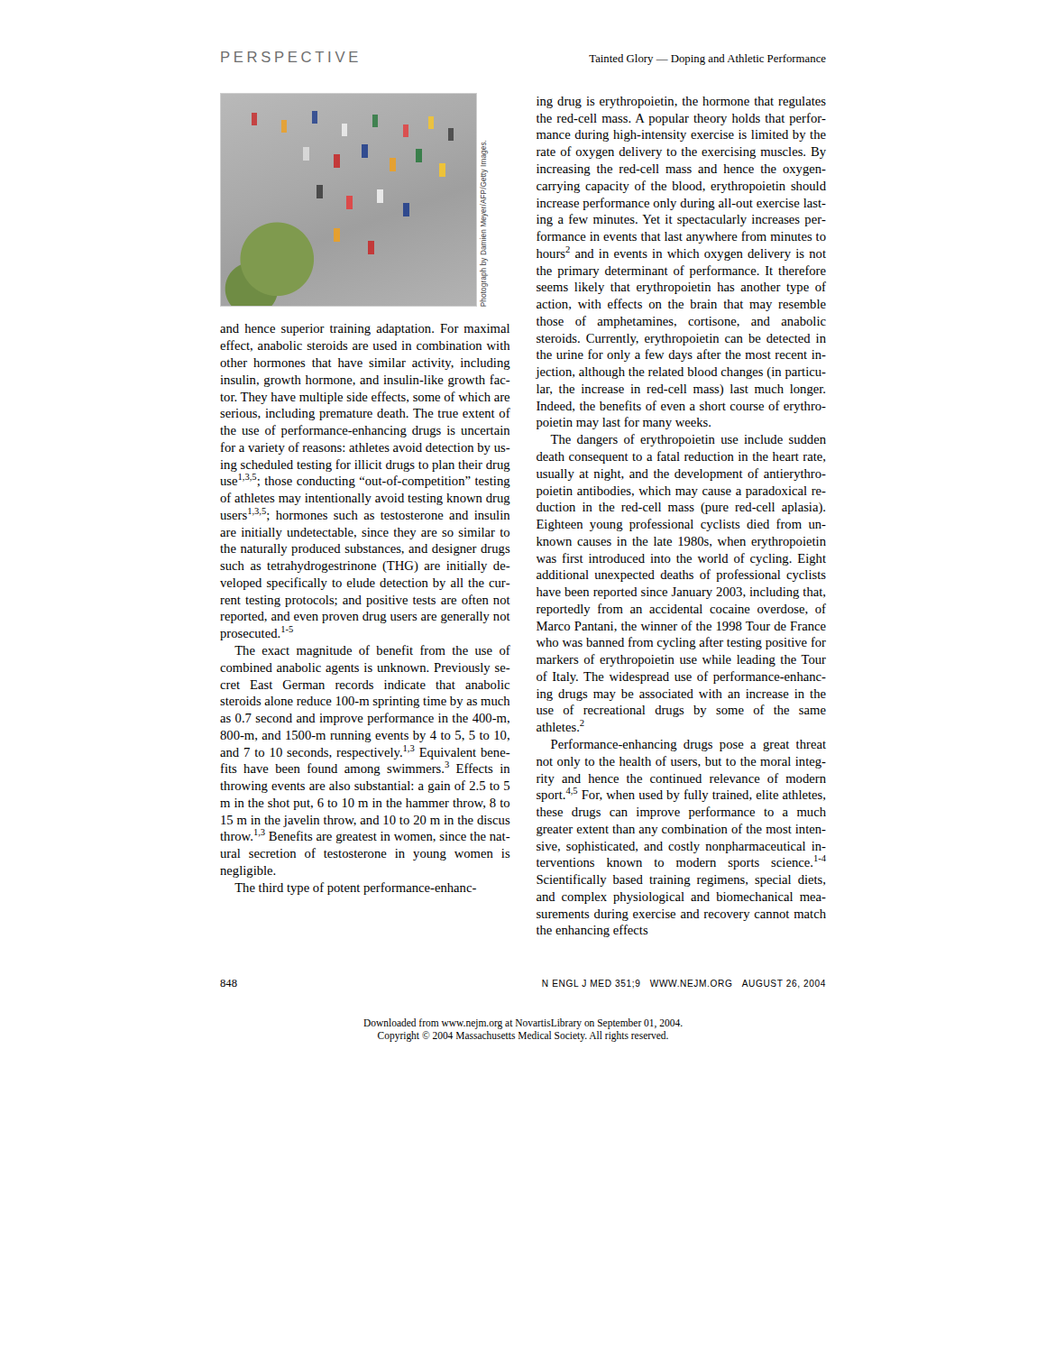Perspective
Tainted Glory — Doping and Athletic Performance
Photograph by Damien Meyer/AFP/Getty Images.
and hence superior training adaptation. For maximal effect, anabolic steroids are used in combination with other hormones that have similar activity, including insulin, growth hormone, and insulin-like growth factor. They have multiple side effects, some of which are serious, including premature death. The true extent of the use of performance-enhancing drugs is uncertain for a variety of reasons: athletes avoid detection by using scheduled testing for illicit drugs to plan their drug use1,3,5; those conducting “out-of-competition” testing of athletes may intentionally avoid testing known drug users1,3,5; hormones such as testosterone and insulin are initially undetectable, since they are so similar to the naturally produced substances, and designer drugs such as tetrahydrogestrinone (THG) are initially developed specifically to elude detection by all the current testing protocols; and positive tests are often not reported, and even proven drug users are generally not prosecuted.1-5
The exact magnitude of benefit from the use of combined anabolic agents is unknown. Previously secret East German records indicate that anabolic steroids alone reduce 100-m sprinting time by as much as 0.7 second and improve performance in the 400-m, 800-m, and 1500-m running events by 4 to 5, 5 to 10, and 7 to 10 seconds, respectively.1,3 Equivalent benefits have been found among swimmers.3 Effects in throwing events are also substantial: a gain of 2.5 to 5 m in the shot put, 6 to 10 m in the hammer throw, 8 to 15 m in the javelin throw, and 10 to 20 m in the discus throw.1,3 Benefits are greatest in women, since the natural secretion of testosterone in young women is negligible.
The third type of potent performance-enhanc-
ing drug is erythropoietin, the hormone that regulates the red-cell mass. A popular theory holds that performance during high-intensity exercise is limited by the rate of oxygen delivery to the exercising muscles. By increasing the red-cell mass and hence the oxygen-carrying capacity of the blood, erythropoietin should increase performance only during all-out exercise lasting a few minutes. Yet it spectacularly increases performance in events that last anywhere from minutes to hours2 and in events in which oxygen delivery is not the primary determinant of performance. It therefore seems likely that erythropoietin has another type of action, with effects on the brain that may resemble those of amphetamines, cortisone, and anabolic steroids. Currently, erythropoietin can be detected in the urine for only a few days after the most recent injection, although the related blood changes (in particular, the increase in red-cell mass) last much longer. Indeed, the benefits of even a short course of erythropoietin may last for many weeks.
The dangers of erythropoietin use include sudden death consequent to a fatal reduction in the heart rate, usually at night, and the development of antierythropoietin antibodies, which may cause a paradoxical reduction in the red-cell mass (pure red-cell aplasia). Eighteen young professional cyclists died from unknown causes in the late 1980s, when erythropoietin was first introduced into the world of cycling. Eight additional unexpected deaths of professional cyclists have been reported since January 2003, including that, reportedly from an accidental cocaine overdose, of Marco Pantani, the winner of the 1998 Tour de France who was banned from cycling after testing positive for markers of erythropoietin use while leading the Tour of Italy. The widespread use of performance-enhancing drugs may be associated with an increase in the use of recreational drugs by some of the same athletes.2
Performance-enhancing drugs pose a great threat not only to the health of users, but to the moral integrity and hence the continued relevance of modern sport.4,5 For, when used by fully trained, elite athletes, these drugs can improve performance to a much greater extent than any combination of the most intensive, sophisticated, and costly nonpharmaceutical interventions known to modern sports science.1-4 Scientifically based training regimens, special diets, and complex physiological and biomechanical measurements during exercise and recovery cannot match the enhancing effects
848
n engl j med 351;9 www.nejm.org august 26, 2004
Downloaded from www.nejm.org at NovartisLibrary on September 01, 2004.
Copyright © 2004 Massachusetts Medical Society. All rights reserved.